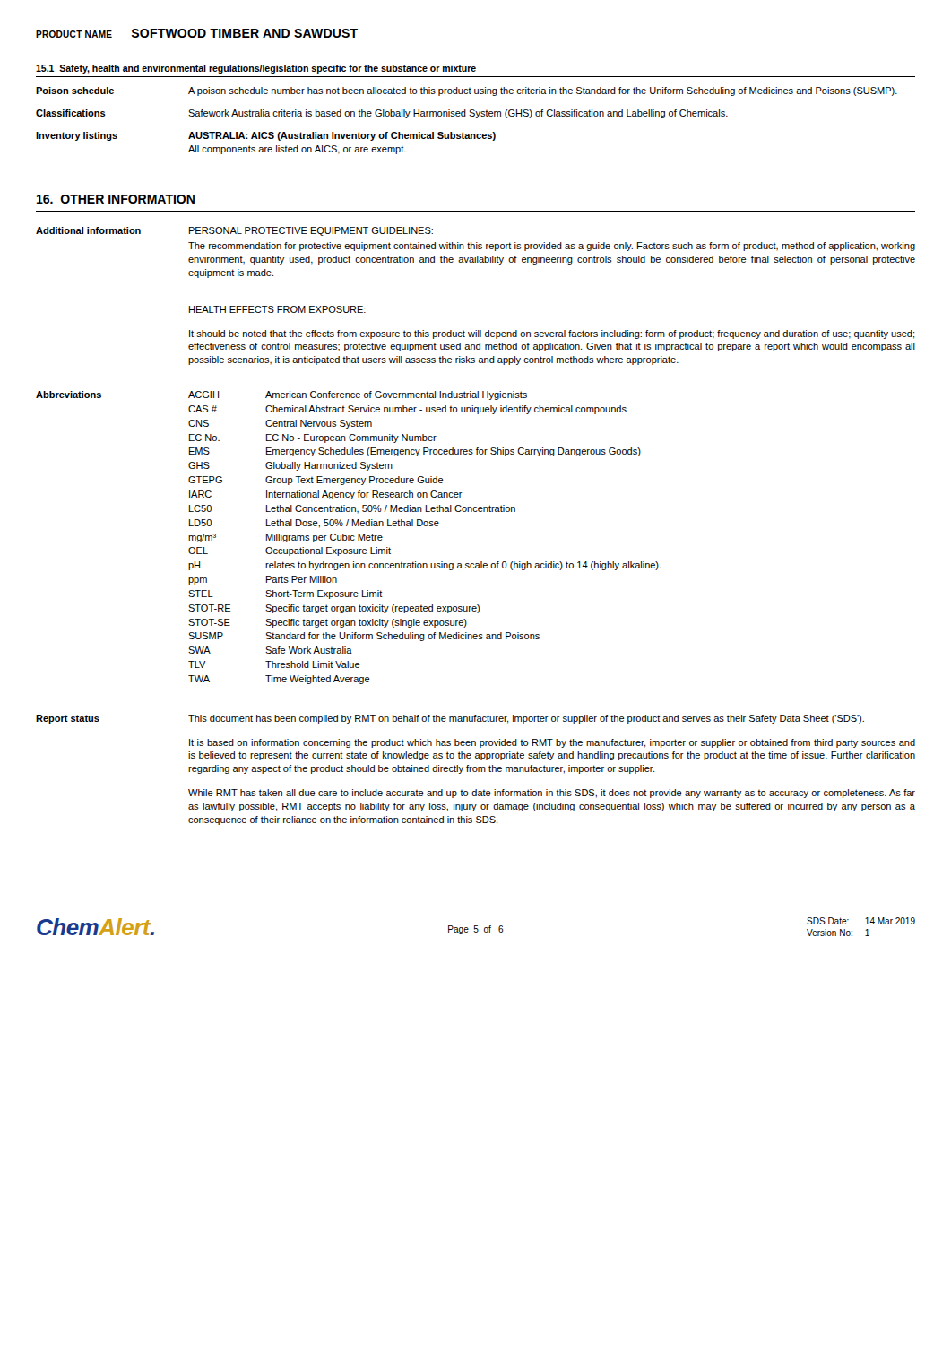PRODUCT NAME SOFTWOOD TIMBER AND SAWDUST
15.1 Safety, health and environmental regulations/legislation specific for the substance or mixture
| Poison schedule | A poison schedule number has not been allocated to this product using the criteria in the Standard for the Uniform Scheduling of Medicines and Poisons (SUSMP). |
| Classifications | Safework Australia criteria is based on the Globally Harmonised System (GHS) of Classification and Labelling of Chemicals. |
| Inventory listings | AUSTRALIA: AICS (Australian Inventory of Chemical Substances) All components are listed on AICS, or are exempt. |
16. OTHER INFORMATION
| Additional information | PERSONAL PROTECTIVE EQUIPMENT GUIDELINES: The recommendation for protective equipment contained within this report is provided as a guide only. Factors such as form of product, method of application, working environment, quantity used, product concentration and the availability of engineering controls should be considered before final selection of personal protective equipment is made. HEALTH EFFECTS FROM EXPOSURE: It should be noted that the effects from exposure to this product will depend on several factors including: form of product; frequency and duration of use; quantity used; effectiveness of control measures; protective equipment used and method of application. Given that it is impractical to prepare a report which would encompass all possible scenarios, it is anticipated that users will assess the risks and apply control methods where appropriate. |
| Abbreviations | / ACGIH / American Conference of Governmental Industrial Hygienists / / CAS # / Chemical Abstract Service number - used to uniquely identify chemical compounds / / CNS / Central Nervous System / / EC No. / EC No - European Community Number / / EMS / Emergency Schedules (Emergency Procedures for Ships Carrying Dangerous Goods) / / GHS / Globally Harmonized System / / GTEPG / Group Text Emergency Procedure Guide / / IARC / International Agency for Research on Cancer / / LC50 / Lethal Concentration, 50% / Median Lethal Concentration / / LD50 / Lethal Dose, 50% / Median Lethal Dose / / mg/m³ / Milligrams per Cubic Metre / / OEL / Occupational Exposure Limit / / pH / relates to hydrogen ion concentration using a scale of 0 (high acidic) to 14 (highly alkaline). / / ppm / Parts Per Million / / STEL / Short-Term Exposure Limit / / STOT-RE / Specific target organ toxicity (repeated exposure) / / STOT-SE / Specific target organ toxicity (single exposure) / / SUSMP / Standard for the Uniform Scheduling of Medicines and Poisons / / SWA / Safe Work Australia / / TLV / Threshold Limit Value / / TWA / Time Weighted Average / |
| Report status | This document has been compiled by RMT on behalf of the manufacturer, importer or supplier of the product and serves as their Safety Data Sheet ('SDS'). It is based on information concerning the product which has been provided to RMT by the manufacturer, importer or supplier or obtained from third party sources and is believed to represent the current state of knowledge as to the appropriate safety and handling precautions for the product at the time of issue. Further clarification regarding any aspect of the product should be obtained directly from the manufacturer, importer or supplier. While RMT has taken all due care to include accurate and up-to-date information in this SDS, it does not provide any warranty as to accuracy or completeness. As far as lawfully possible, RMT accepts no liability for any loss, injury or damage (including consequential loss) which may be suffered or incurred by any person as a consequence of their reliance on the information contained in this SDS. |
Chem Alert.
Page 5 of 6
SDS Date: 14 Mar 2019
Version No: 1